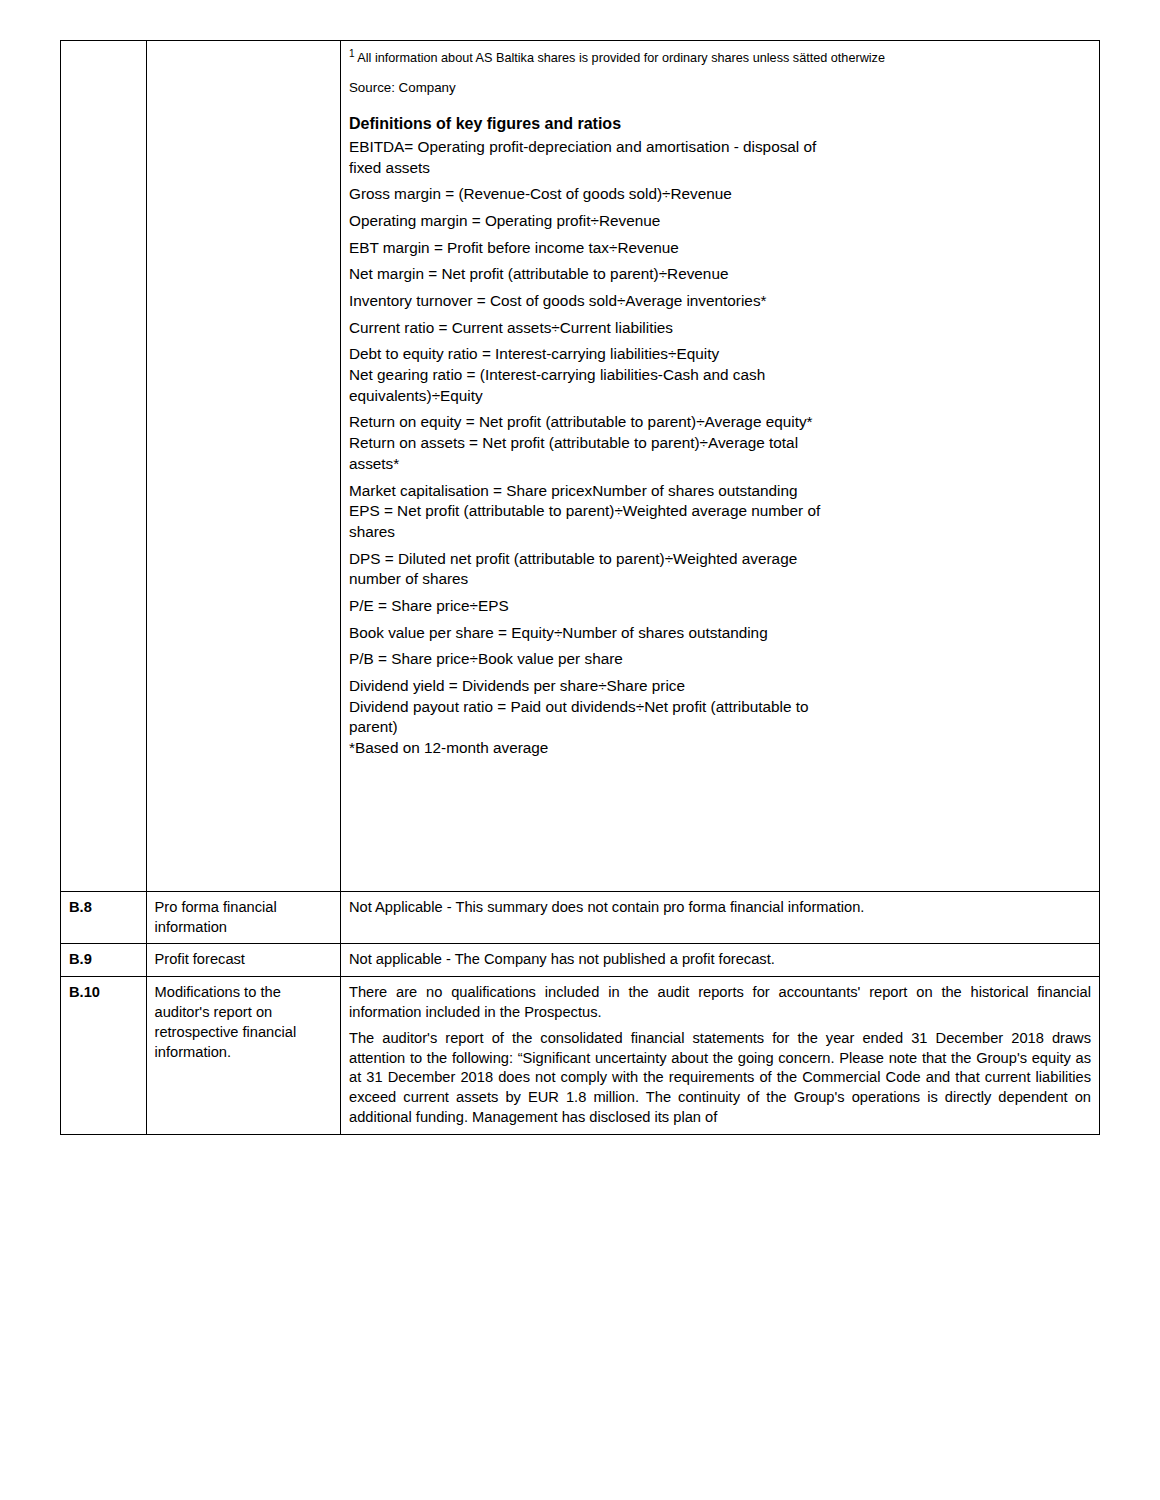| | | 1 All information about AS Baltika shares is provided for ordinary shares unless sätted otherwize Source: Company Definitions of key figures and ratios EBITDA= Operating profit-depreciation and amortisation - disposal of fixed assets Gross margin = (Revenue-Cost of goods sold)÷Revenue Operating margin = Operating profit÷Revenue EBT margin = Profit before income tax÷Revenue Net margin = Net profit (attributable to parent)÷Revenue Inventory turnover = Cost of goods sold÷Average inventories* Current ratio = Current assets÷Current liabilities Debt to equity ratio = Interest-carrying liabilities÷Equity Net gearing ratio = (Interest-carrying liabilities-Cash and cash equivalents)÷Equity Return on equity = Net profit (attributable to parent)÷Average equity* Return on assets = Net profit (attributable to parent)÷Average total assets* Market capitalisation = Share pricexNumber of shares outstanding EPS = Net profit (attributable to parent)÷Weighted average number of shares DPS = Diluted net profit (attributable to parent)÷Weighted average number of shares P/E = Share price÷EPS Book value per share = Equity÷Number of shares outstanding P/B = Share price÷Book value per share Dividend yield = Dividends per share÷Share price Dividend payout ratio = Paid out dividends÷Net profit (attributable to parent) *Based on 12-month average |
| B.8 | Pro forma financial information | Not Applicable - This summary does not contain pro forma financial information. |
| B.9 | Profit forecast | Not applicable - The Company has not published a profit forecast. |
| B.10 | Modifications to the auditor's report on retrospective financial information. | There are no qualifications included in the audit reports for accountants' report on the historical financial information included in the Prospectus. The auditor's report of the consolidated financial statements for the year ended 31 December 2018 draws attention to the following: “Significant uncertainty about the going concern. Please note that the Group's equity as at 31 December 2018 does not comply with the requirements of the Commercial Code and that current liabilities exceed current assets by EUR 1.8 million. The continuity of the Group's operations is directly dependent on additional funding. Management has disclosed its plan of |